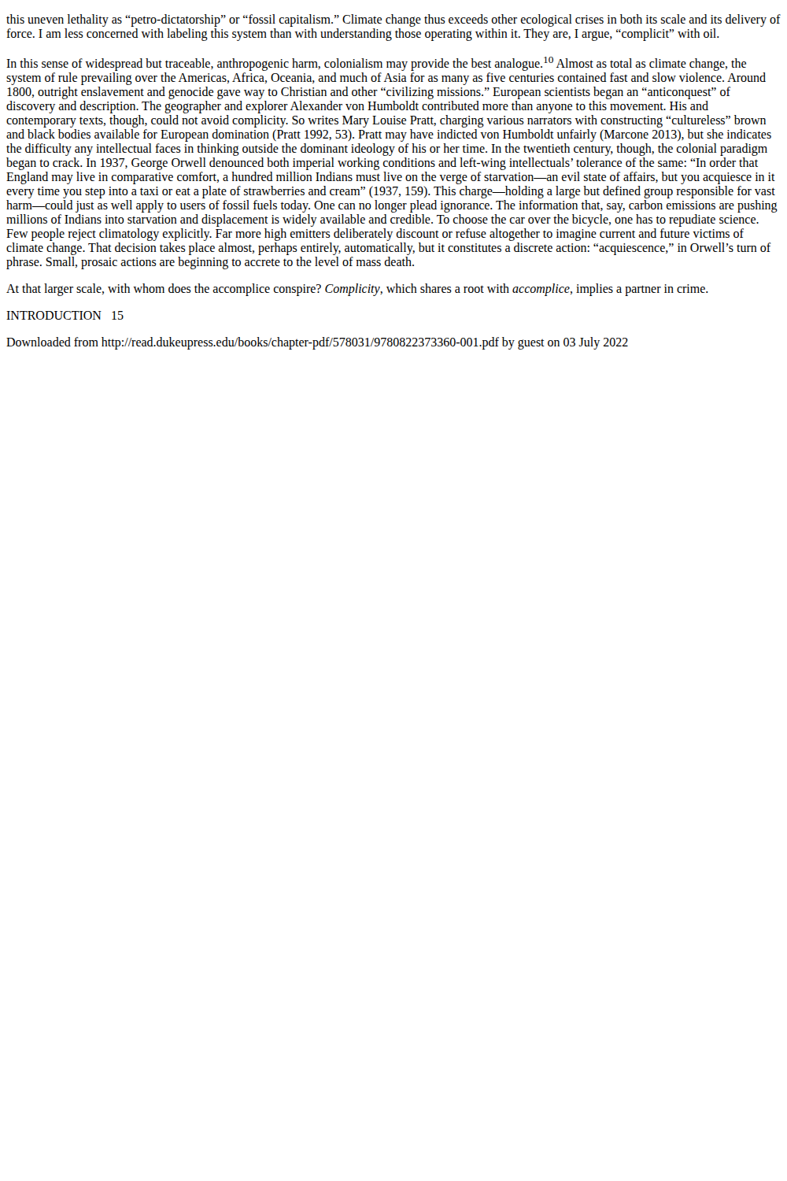this uneven lethality as “petro-dictatorship” or “fossil capitalism.” Climate change thus exceeds other ecological crises in both its scale and its delivery of force. I am less concerned with labeling this system than with understanding those operating within it. They are, I argue, “complicit” with oil.
In this sense of widespread but traceable, anthropogenic harm, colonialism may provide the best analogue.10 Almost as total as climate change, the system of rule prevailing over the Americas, Africa, Oceania, and much of Asia for as many as five centuries contained fast and slow violence. Around 1800, outright enslavement and genocide gave way to Christian and other “civilizing missions.” European scientists began an “anticonquest” of discovery and description. The geographer and explorer Alexander von Humboldt contributed more than anyone to this movement. His and contemporary texts, though, could not avoid complicity. So writes Mary Louise Pratt, charging various narrators with constructing “cultureless” brown and black bodies available for European domination (Pratt 1992, 53). Pratt may have indicted von Humboldt unfairly (Marcone 2013), but she indicates the difficulty any intellectual faces in thinking outside the dominant ideology of his or her time. In the twentieth century, though, the colonial paradigm began to crack. In 1937, George Orwell denounced both imperial working conditions and left-wing intellectuals’ tolerance of the same: “In order that England may live in comparative comfort, a hundred million Indians must live on the verge of starvation—an evil state of affairs, but you acquiesce in it every time you step into a taxi or eat a plate of strawberries and cream” (1937, 159). This charge—holding a large but defined group responsible for vast harm—could just as well apply to users of fossil fuels today. One can no longer plead ignorance. The information that, say, carbon emissions are pushing millions of Indians into starvation and displacement is widely available and credible. To choose the car over the bicycle, one has to repudiate science. Few people reject climatology explicitly. Far more high emitters deliberately discount or refuse altogether to imagine current and future victims of climate change. That decision takes place almost, perhaps entirely, automatically, but it constitutes a discrete action: “acquiescence,” in Orwell’s turn of phrase. Small, prosaic actions are beginning to accrete to the level of mass death.
At that larger scale, with whom does the accomplice conspire? Complicity, which shares a root with accomplice, implies a partner in crime.
INTRODUCTION 15
Downloaded from http://read.dukeupress.edu/books/chapter-pdf/578031/9780822373360-001.pdf by guest on 03 July 2022